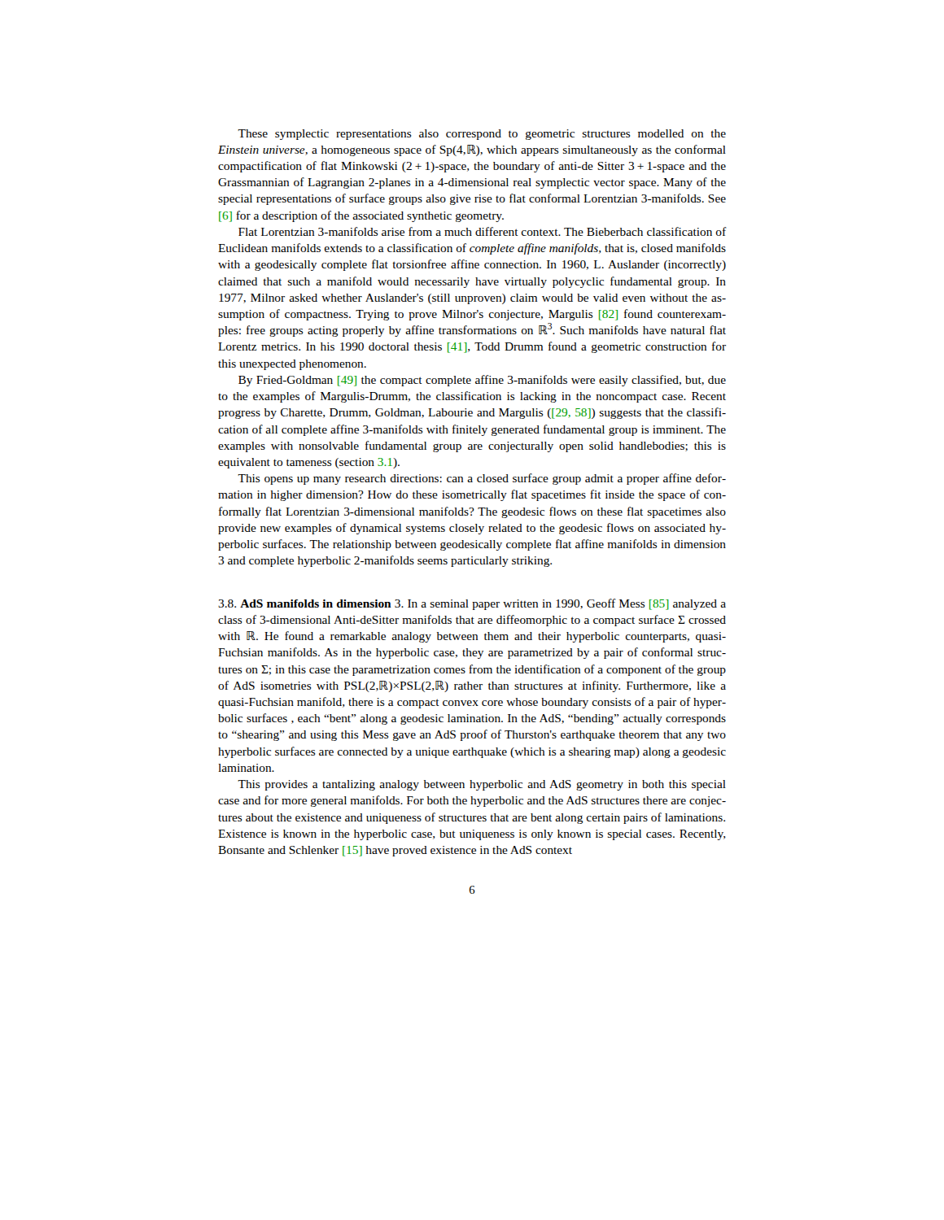These symplectic representations also correspond to geometric structures modelled on the Einstein universe, a homogeneous space of Sp(4,ℝ), which appears simultaneously as the conformal compactification of flat Minkowski (2 + 1)-space, the boundary of anti-de Sitter 3 + 1-space and the Grassmannian of Lagrangian 2-planes in a 4-dimensional real symplectic vector space. Many of the special representations of surface groups also give rise to flat conformal Lorentzian 3-manifolds. See [6] for a description of the associated synthetic geometry.
Flat Lorentzian 3-manifolds arise from a much different context. The Bieberbach classification of Euclidean manifolds extends to a classification of complete affine manifolds, that is, closed manifolds with a geodesically complete flat torsionfree affine connection. In 1960, L. Auslander (incorrectly) claimed that such a manifold would necessarily have virtually polycyclic fundamental group. In 1977, Milnor asked whether Auslander's (still unproven) claim would be valid even without the assumption of compactness. Trying to prove Milnor's conjecture, Margulis [82] found counterexamples: free groups acting properly by affine transformations on ℝ3. Such manifolds have natural flat Lorentz metrics. In his 1990 doctoral thesis [41], Todd Drumm found a geometric construction for this unexpected phenomenon.
By Fried-Goldman [49] the compact complete affine 3-manifolds were easily classified, but, due to the examples of Margulis-Drumm, the classification is lacking in the noncompact case. Recent progress by Charette, Drumm, Goldman, Labourie and Margulis ([29, 58]) suggests that the classification of all complete affine 3-manifolds with finitely generated fundamental group is imminent. The examples with nonsolvable fundamental group are conjecturally open solid handlebodies; this is equivalent to tameness (section 3.1).
This opens up many research directions: can a closed surface group admit a proper affine deformation in higher dimension? How do these isometrically flat spacetimes fit inside the space of conformally flat Lorentzian 3-dimensional manifolds? The geodesic flows on these flat spacetimes also provide new examples of dynamical systems closely related to the geodesic flows on associated hyperbolic surfaces. The relationship between geodesically complete flat affine manifolds in dimension 3 and complete hyperbolic 2-manifolds seems particularly striking.
3.8. AdS manifolds in dimension 3. In a seminal paper written in 1990, Geoff Mess [85] analyzed a class of 3-dimensional Anti-deSitter manifolds that are diffeomorphic to a compact surface Σ crossed with ℝ. He found a remarkable analogy between them and their hyperbolic counterparts, quasi-Fuchsian manifolds. As in the hyperbolic case, they are parametrized by a pair of conformal structures on Σ; in this case the parametrization comes from the identification of a component of the group of AdS isometries with PSL(2,ℝ)×PSL(2,ℝ) rather than structures at infinity. Furthermore, like a quasi-Fuchsian manifold, there is a compact convex core whose boundary consists of a pair of hyperbolic surfaces , each “bent” along a geodesic lamination. In the AdS, “bending” actually corresponds to “shearing” and using this Mess gave an AdS proof of Thurston's earthquake theorem that any two hyperbolic surfaces are connected by a unique earthquake (which is a shearing map) along a geodesic lamination.
This provides a tantalizing analogy between hyperbolic and AdS geometry in both this special case and for more general manifolds. For both the hyperbolic and the AdS structures there are conjectures about the existence and uniqueness of structures that are bent along certain pairs of laminations. Existence is known in the hyperbolic case, but uniqueness is only known is special cases. Recently, Bonsante and Schlenker [15] have proved existence in the AdS context
6